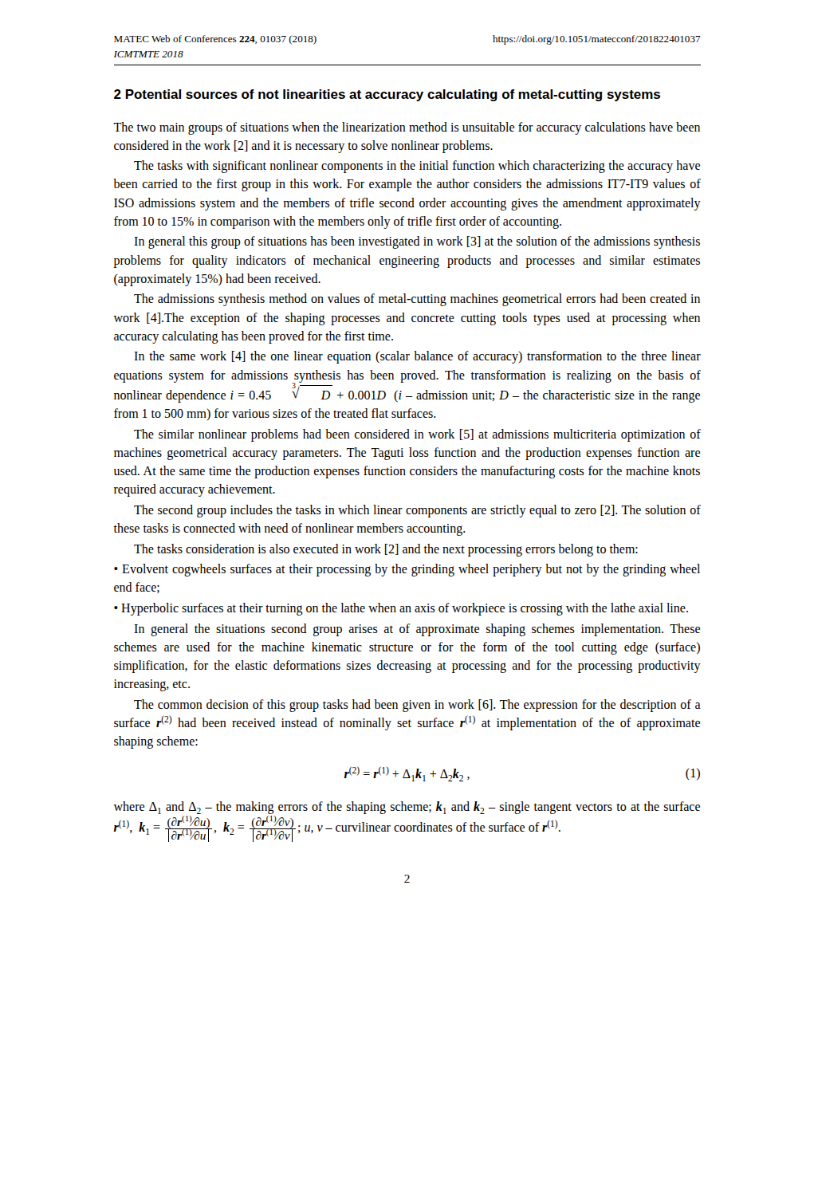MATEC Web of Conferences 224, 01037 (2018) https://doi.org/10.1051/matecconf/201822401037
ICMTMTE 2018
2 Potential sources of not linearities at accuracy calculating of metal-cutting systems
The two main groups of situations when the linearization method is unsuitable for accuracy calculations have been considered in the work [2] and it is necessary to solve nonlinear problems.
The tasks with significant nonlinear components in the initial function which characterizing the accuracy have been carried to the first group in this work. For example the author considers the admissions IT7-IT9 values of ISO admissions system and the members of trifle second order accounting gives the amendment approximately from 10 to 15% in comparison with the members only of trifle first order of accounting.
In general this group of situations has been investigated in work [3] at the solution of the admissions synthesis problems for quality indicators of mechanical engineering products and processes and similar estimates (approximately 15%) had been received.
The admissions synthesis method on values of metal-cutting machines geometrical errors had been created in work [4].The exception of the shaping processes and concrete cutting tools types used at processing when accuracy calculating has been proved for the first time.
In the same work [4] the one linear equation (scalar balance of accuracy) transformation to the three linear equations system for admissions synthesis has been proved. The transformation is realizing on the basis of nonlinear dependence i = 0.453 D + 0.001D (i – admission unit; D – the characteristic size in the range from 1 to 500 mm) for various sizes of the treated flat surfaces.
The similar nonlinear problems had been considered in work [5] at admissions multicriteria optimization of machines geometrical accuracy parameters. The Taguti loss function and the production expenses function are used. At the same time the production expenses function considers the manufacturing costs for the machine knots required accuracy achievement.
The second group includes the tasks in which linear components are strictly equal to zero [2]. The solution of these tasks is connected with need of nonlinear members accounting.
The tasks consideration is also executed in work [2] and the next processing errors belong to them:
• Evolvent cogwheels surfaces at their processing by the grinding wheel periphery but not by the grinding wheel end face;
• Hyperbolic surfaces at their turning on the lathe when an axis of workpiece is crossing with the lathe axial line.
In general the situations second group arises at of approximate shaping schemes implementation. These schemes are used for the machine kinematic structure or for the form of the tool cutting edge (surface) simplification, for the elastic deformations sizes decreasing at processing and for the processing productivity increasing, etc.
The common decision of this group tasks had been given in work [6]. The expression for the description of a surface r(2) had been received instead of nominally set surface r(1) at implementation of the of approximate shaping scheme:
r(2) = r(1) + Δ1k1 + Δ2k2 , (1)
where Δ1 and Δ2 – the making errors of the shaping scheme; k1 and k2 – single tangent vectors to at the surface r(1), k1 = (∂r(1)⁄∂u)∂r(1)⁄∂u, k2 = (∂r(1)⁄∂v)∂r(1)⁄∂v; u, v – curvilinear coordinates of the surface of r(1).
2